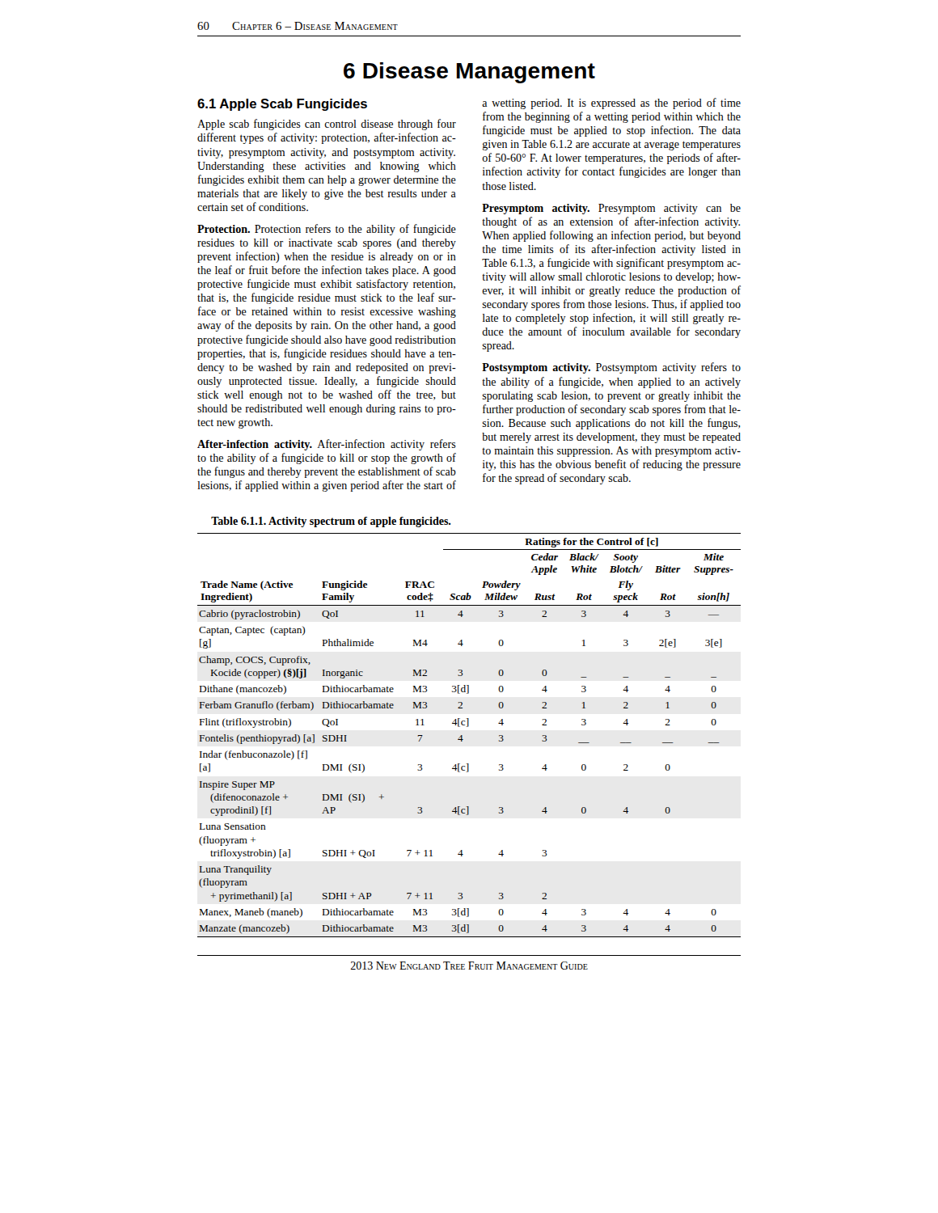60 Chapter 6 – Disease Management
6 Disease Management
6.1 Apple Scab Fungicides
Apple scab fungicides can control disease through four different types of activity: protection, after-infection activity, presymptom activity, and postsymptom activity. Understanding these activities and knowing which fungicides exhibit them can help a grower determine the materials that are likely to give the best results under a certain set of conditions.
Protection. Protection refers to the ability of fungicide residues to kill or inactivate scab spores (and thereby prevent infection) when the residue is already on or in the leaf or fruit before the infection takes place. A good protective fungicide must exhibit satisfactory retention, that is, the fungicide residue must stick to the leaf surface or be retained within to resist excessive washing away of the deposits by rain. On the other hand, a good protective fungicide should also have good redistribution properties, that is, fungicide residues should have a tendency to be washed by rain and redeposited on previously unprotected tissue. Ideally, a fungicide should stick well enough not to be washed off the tree, but should be redistributed well enough during rains to protect new growth.
After-infection activity. After-infection activity refers to the ability of a fungicide to kill or stop the growth of the fungus and thereby prevent the establishment of scab lesions, if applied within a given period after the start of a wetting period. It is expressed as the period of time from the beginning of a wetting period within which the fungicide must be applied to stop infection. The data given in Table 6.1.2 are accurate at average temperatures of 50-60° F. At lower temperatures, the periods of after-infection activity for contact fungicides are longer than those listed.
Presymptom activity. Presymptom activity can be thought of as an extension of after-infection activity. When applied following an infection period, but beyond the time limits of its after-infection activity listed in Table 6.1.3, a fungicide with significant presymptom activity will allow small chlorotic lesions to develop; however, it will inhibit or greatly reduce the production of secondary spores from those lesions. Thus, if applied too late to completely stop infection, it will still greatly reduce the amount of inoculum available for secondary spread.
Postsymptom activity. Postsymptom activity refers to the ability of a fungicide, when applied to an actively sporulating scab lesion, to prevent or greatly inhibit the further production of secondary scab spores from that lesion. Because such applications do not kill the fungus, but merely arrest its development, they must be repeated to maintain this suppression. As with presymptom activity, this has the obvious benefit of reducing the pressure for the spread of secondary scab.
Table 6.1.1. Activity spectrum of apple fungicides.
| | | | Ratings for the Control of [c] |
| --- | --- | --- | --- |
| | | | | | Cedar Apple | Black/ White | Sooty Blotch/ | Bitter | Mite Suppres- |
| Trade Name (Active Ingredient) | Fungicide Family | FRAC code‡ | Scab | Powdery Mildew | Rust | Rot | Fly speck | Rot | sion[h] |
| Cabrio (pyraclostrobin) | QoI | 11 | 4 | 3 | 2 | 3 | 4 | 3 | — |
| Captan, Captec (captan) [g] | Phthalimide | M4 | 4 | 0 | | 1 | 3 | 2[e] | 3[e] |
| Champ, COCS, Cuprofix, Kocide (copper) (§)[j] | Inorganic | M2 | 3 | 0 | 0 | _ | _ | _ | _ |
| Dithane (mancozeb) | Dithiocarbamate | M3 | 3[d] | 0 | 4 | 3 | 4 | 4 | 0 |
| Ferbam Granuflo (ferbam) | Dithiocarbamate | M3 | 2 | 0 | 2 | 1 | 2 | 1 | 0 |
| Flint (trifloxystrobin) | QoI | 11 | 4[c] | 4 | 2 | 3 | 4 | 2 | 0 |
| Fontelis (penthiopyrad) [a] | SDHI | 7 | 4 | 3 | 3 | __ | __ | __ | __ |
| Indar (fenbuconazole) [f][a] | DMI (SI) | 3 | 4[c] | 3 | 4 | 0 | 2 | 0 | |
| Inspire Super MP (difenoconazole + cyprodinil) [f] | DMI (SI) + AP | 3 | 4[c] | 3 | 4 | 0 | 4 | 0 | |
| Luna Sensation (fluopyram + trifloxystrobin) [a] | SDHI + QoI | 7 + 11 | 4 | 4 | 3 | | | | |
| Luna Tranquility (fluopyram + pyrimethanil) [a] | SDHI + AP | 7 + 11 | 3 | 3 | 2 | | | | |
| Manex, Maneb (maneb) | Dithiocarbamate | M3 | 3[d] | 0 | 4 | 3 | 4 | 4 | 0 |
| Manzate (mancozeb) | Dithiocarbamate | M3 | 3[d] | 0 | 4 | 3 | 4 | 4 | 0 |
2013 New England Tree Fruit Management Guide